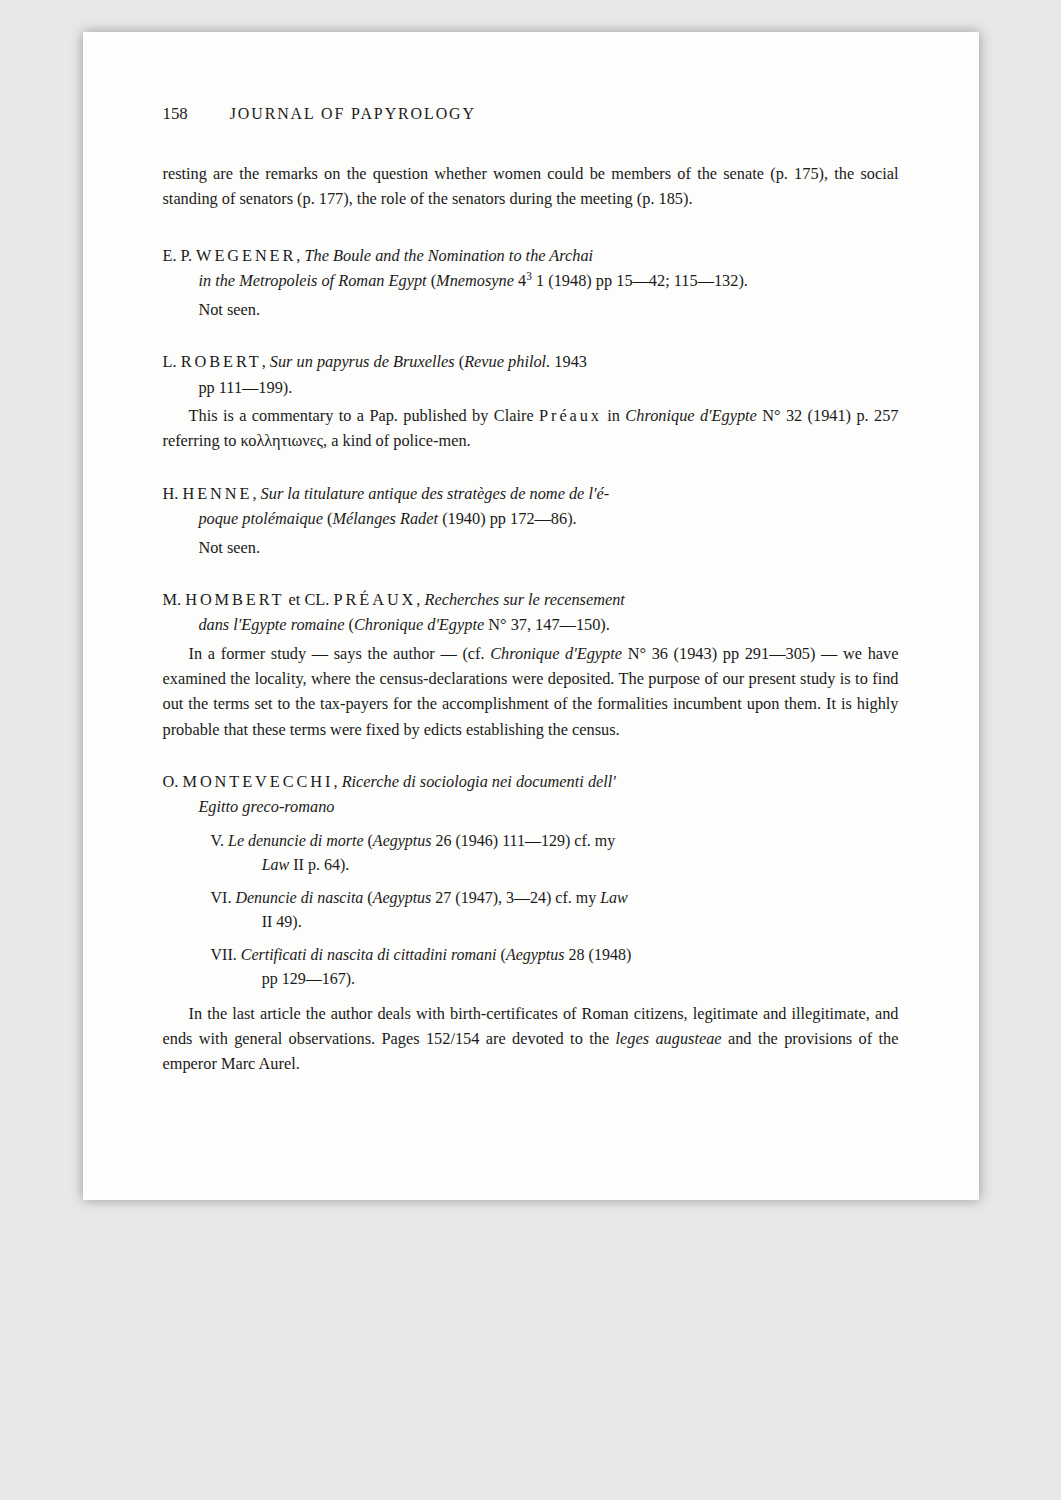158 Journal of Papyrology
resting are the remarks on the question whether women could be members of the senate (p. 175), the social standing of senators (p. 177), the role of the senators during the meeting (p. 185).
E. P. WEGENER, The Boule and the Nomination to the Archai in the Metropoleis of Roman Egypt (Mnemosyne 43 1 (1948) pp 15—42; 115—132).
Not seen.
L. ROBERT, Sur un papyrus de Bruxelles (Revue philol. 1943pp 111—199).
This is a commentary to a Pap. published by Claire Préaux in Chronique d'Egypte N° 32 (1941) p. 257 referring to κολλητιωνες, a kind of police-men.
H. HENNE, Sur la titulature antique des stratèges de nome de l'é-poque ptolémaique (Mélanges Radet (1940) pp 172—86).
Not seen.
M. HOMBERT et CL. PRÉAUX, Recherches sur le recensement dans l'Egypte romaine (Chronique d'Egypte N° 37, 147—150).
In a former study — says the author — (cf. Chronique d'Egypte N° 36 (1943) pp 291—305) — we have examined the locality, where the census-declarations were deposited. The purpose of our present study is to find out the terms set to the tax-payers for the accomplishment of the formalities incumbent upon them. It is highly probable that these terms were fixed by edicts establishing the census.
O. MONTEVECCHI, Ricerche di sociologia nei documenti dell'Egitto greco-romano
V. Le denuncie di morte (Aegyptus 26 (1946) 111—129) cf. my Law II p. 64).
VI. Denuncie di nascita (Aegyptus 27 (1947), 3—24) cf. my Law II 49).
VII. Certificati di nascita di cittadini romani (Aegyptus 28 (1948) pp 129—167).
In the last article the author deals with birth-certificates of Roman citizens, legitimate and illegitimate, and ends with general observations. Pages 152/154 are devoted to the leges augusteae and the provisions of the emperor Marc Aurel.